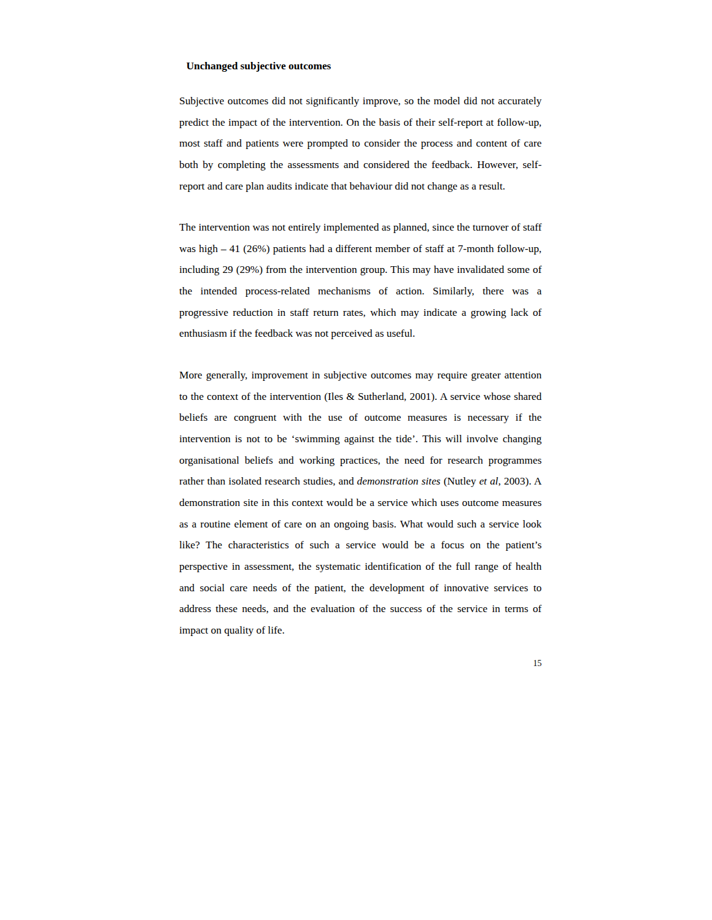Unchanged subjective outcomes
Subjective outcomes did not significantly improve, so the model did not accurately predict the impact of the intervention. On the basis of their self-report at follow-up, most staff and patients were prompted to consider the process and content of care both by completing the assessments and considered the feedback. However, self-report and care plan audits indicate that behaviour did not change as a result.
The intervention was not entirely implemented as planned, since the turnover of staff was high – 41 (26%) patients had a different member of staff at 7-month follow-up, including 29 (29%) from the intervention group. This may have invalidated some of the intended process-related mechanisms of action. Similarly, there was a progressive reduction in staff return rates, which may indicate a growing lack of enthusiasm if the feedback was not perceived as useful.
More generally, improvement in subjective outcomes may require greater attention to the context of the intervention (Iles & Sutherland, 2001). A service whose shared beliefs are congruent with the use of outcome measures is necessary if the intervention is not to be ‘swimming against the tide’. This will involve changing organisational beliefs and working practices, the need for research programmes rather than isolated research studies, and demonstration sites (Nutley et al, 2003). A demonstration site in this context would be a service which uses outcome measures as a routine element of care on an ongoing basis. What would such a service look like? The characteristics of such a service would be a focus on the patient’s perspective in assessment, the systematic identification of the full range of health and social care needs of the patient, the development of innovative services to address these needs, and the evaluation of the success of the service in terms of impact on quality of life.
15